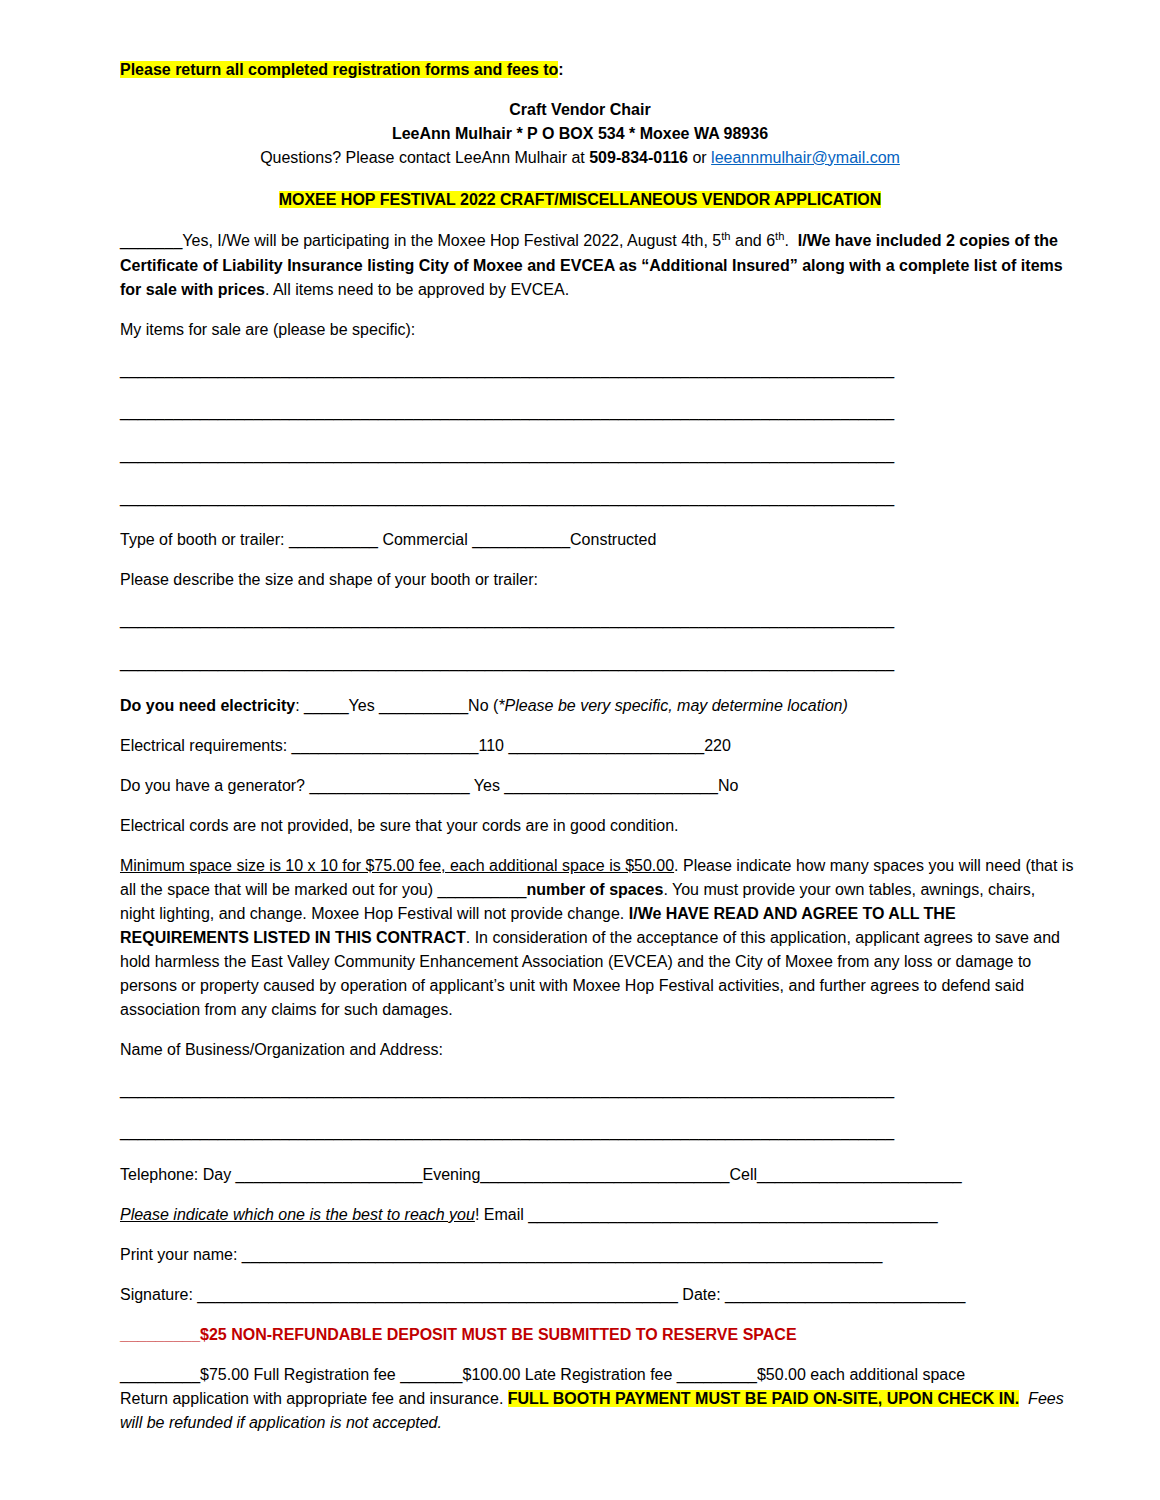Please return all completed registration forms and fees to:
Craft Vendor Chair
LeeAnn Mulhair * P O BOX 534 * Moxee WA 98936
Questions? Please contact LeeAnn Mulhair at 509-834-0116 or leeannmulhair@ymail.com
MOXEE HOP FESTIVAL 2022 CRAFT/MISCELLANEOUS VENDOR APPLICATION
_______Yes, I/We will be participating in the Moxee Hop Festival 2022, August 4th, 5th and 6th. I/We have included 2 copies of the Certificate of Liability Insurance listing City of Moxee and EVCEA as “Additional Insured” along with a complete list of items for sale with prices. All items need to be approved by EVCEA.
My items for sale are (please be specific):
_______________________________________________________________________________________
_______________________________________________________________________________________
_______________________________________________________________________________________
_______________________________________________________________________________________
Type of booth or trailer: __________ Commercial ___________Constructed
Please describe the size and shape of your booth or trailer:
_______________________________________________________________________________________
_______________________________________________________________________________________
Do you need electricity: _____Yes __________No (*Please be very specific, may determine location)
Electrical requirements: _____________________110 ______________________220
Do you have a generator? __________________ Yes ________________________No
Electrical cords are not provided, be sure that your cords are in good condition.
Minimum space size is 10 x 10 for $75.00 fee, each additional space is $50.00. Please indicate how many spaces you will need (that is all the space that will be marked out for you) __________number of spaces. You must provide your own tables, awnings, chairs, night lighting, and change. Moxee Hop Festival will not provide change. I/We HAVE READ AND AGREE TO ALL THE REQUIREMENTS LISTED IN THIS CONTRACT. In consideration of the acceptance of this application, applicant agrees to save and hold harmless the East Valley Community Enhancement Association (EVCEA) and the City of Moxee from any loss or damage to persons or property caused by operation of applicant’s unit with Moxee Hop Festival activities, and further agrees to defend said association from any claims for such damages.
Name of Business/Organization and Address:
_______________________________________________________________________________________
_______________________________________________________________________________________
Telephone: Day _____________________Evening____________________________Cell_______________________
Please indicate which one is the best to reach you! Email ______________________________________________
Print your name: ________________________________________________________________________
Signature: ______________________________________________________ Date: ___________________________
_________$25 NON-REFUNDABLE DEPOSIT MUST BE SUBMITTED TO RESERVE SPACE
_________$75.00 Full Registration fee _______$100.00 Late Registration fee _________$50.00 each additional space
Return application with appropriate fee and insurance. FULL BOOTH PAYMENT MUST BE PAID ON-SITE, UPON CHECK IN. Fees will be refunded if application is not accepted.